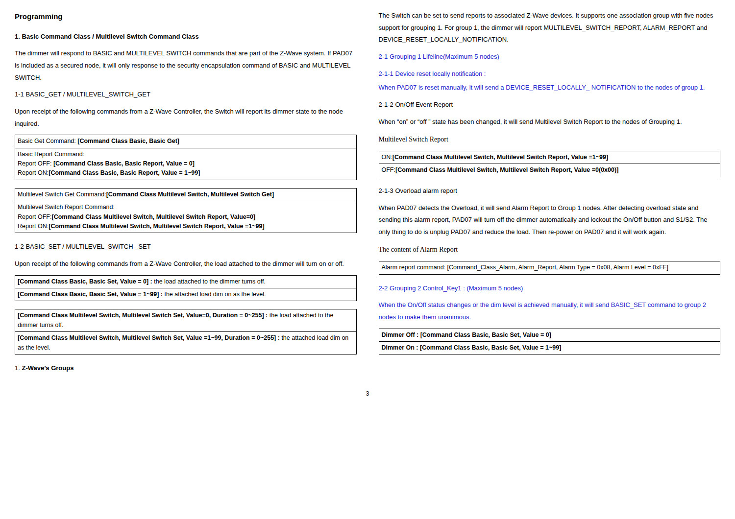Programming
1. Basic Command Class / Multilevel Switch Command Class
The dimmer will respond to BASIC and MULTILEVEL SWITCH commands that are part of the Z-Wave system. If PAD07 is included as a secured node, it will only response to the security encapsulation command of BASIC and MULTILEVEL SWITCH.
1-1 BASIC_GET / MULTILEVEL_SWITCH_GET
Upon receipt of the following commands from a Z-Wave Controller, the Switch will report its dimmer state to the node inquired.
| Basic Get Command: [Command Class Basic, Basic Get] |
| Basic Report Command: Report OFF: [Command Class Basic, Basic Report, Value = 0] Report ON: [Command Class Basic, Basic Report, Value = 1~99] |
| Multilevel Switch Get Command: [Command Class Multilevel Switch, Multilevel Switch Get] |
| Multilevel Switch Report Command: Report OFF: [Command Class Multilevel Switch, Multilevel Switch Report, Value=0] Report ON: [Command Class Multilevel Switch, Multilevel Switch Report, Value =1~99] |
1-2 BASIC_SET / MULTILEVEL_SWITCH _SET
Upon receipt of the following commands from a Z-Wave Controller, the load attached to the dimmer will turn on or off.
| [Command Class Basic, Basic Set, Value = 0] : the load attached to the dimmer turns off. |
| [Command Class Basic, Basic Set, Value = 1~99] : the attached load dim on as the level. |
| [Command Class Multilevel Switch, Multilevel Switch Set, Value=0, Duration = 0~255] : the load attached to the dimmer turns off. |
| [Command Class Multilevel Switch, Multilevel Switch Set, Value =1~99, Duration = 0~255] : the attached load dim on as the level. |
1. Z-Wave’s Groups
The Switch can be set to send reports to associated Z-Wave devices. It supports one association group with five nodes support for grouping 1. For group 1, the dimmer will report MULTILEVEL_SWITCH_REPORT, ALARM_REPORT and DEVICE_RESET_LOCALLY_NOTIFICATION.
2-1 Grouping 1 Lifeline(Maximum 5 nodes)
2-1-1 Device reset locally notification :
When PAD07 is reset manually, it will send a DEVICE_RESET_LOCALLY_ NOTIFICATION to the nodes of group 1.
2-1-2 On/Off Event Report
When “on” or “off ” state has been changed, it will send Multilevel Switch Report to the nodes of Grouping 1.
Multilevel Switch Report
| ON: [Command Class Multilevel Switch, Multilevel Switch Report, Value =1~99] |
| OFF: [Command Class Multilevel Switch, Multilevel Switch Report, Value =0(0x00)] |
2-1-3 Overload alarm report
When PAD07 detects the Overload, it will send Alarm Report to Group 1 nodes. After detecting overload state and sending this alarm report, PAD07 will turn off the dimmer automatically and lockout the On/Off button and S1/S2. The only thing to do is unplug PAD07 and reduce the load. Then re-power on PAD07 and it will work again.
The content of Alarm Report
| Alarm report command: [Command_Class_Alarm, Alarm_Report, Alarm Type = 0x08, Alarm Level = 0xFF] |
2-2 Grouping 2 Control_Key1 : (Maximum 5 nodes)
When the On/Off status changes or the dim level is achieved manually, it will send BASIC_SET command to group 2 nodes to make them unanimous.
| Dimmer Off : [Command Class Basic, Basic Set, Value = 0] |
| Dimmer On : [Command Class Basic, Basic Set, Value = 1~99] |
3